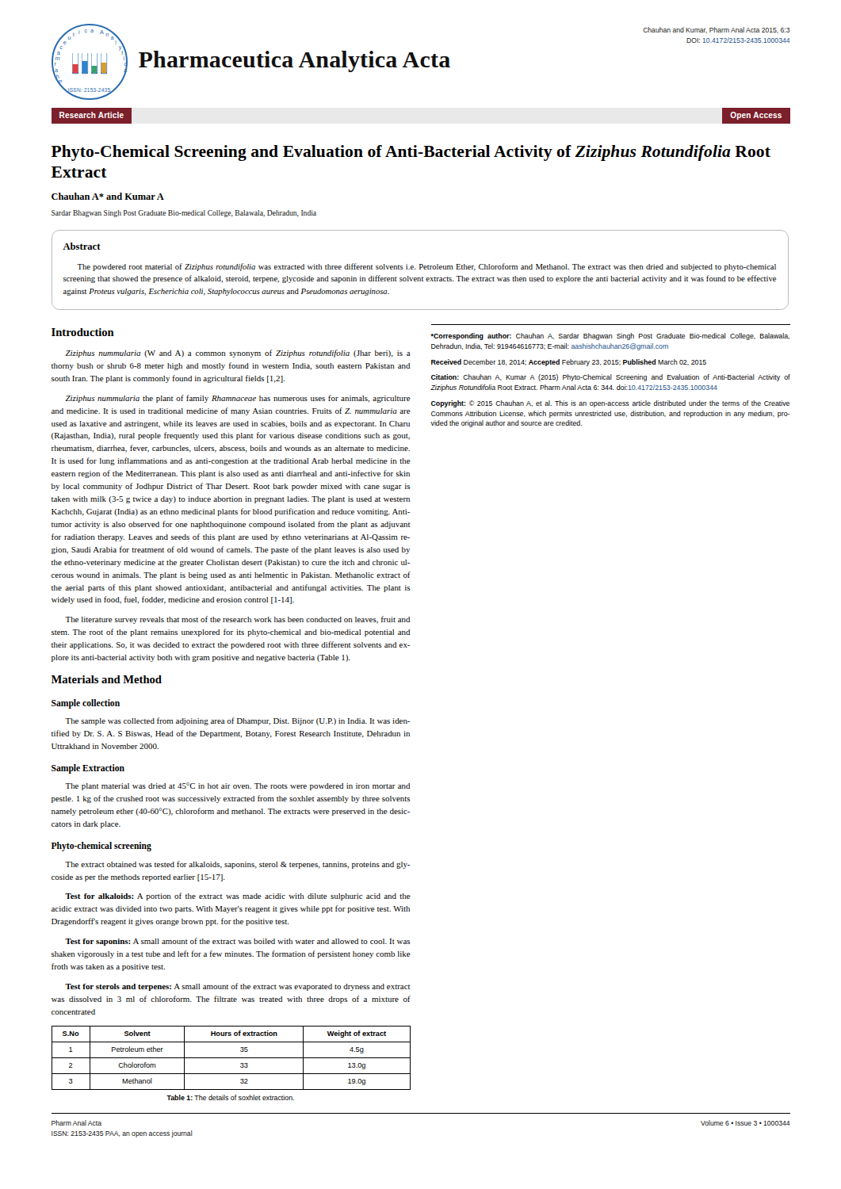P h a r m a c e u t i c a A n a l y t i c a
ISSN: 2153-2435
Pharmaceutica Analytica Acta
Chauhan and Kumar, Pharm Anal Acta 2015, 6:3
DOI: 10.4172/2153-2435.1000344
Research Article
Open Access
Phyto-Chemical Screening and Evaluation of Anti-Bacterial Activity of Ziziphus Rotundifolia Root Extract
Chauhan A* and Kumar A
Sardar Bhagwan Singh Post Graduate Bio-medical College, Balawala, Dehradun, India
Abstract
The powdered root material of Ziziphus rotundifolia was extracted with three different solvents i.e. Petroleum Ether, Chloroform and Methanol. The extract was then dried and subjected to phyto-chemical screening that showed the presence of alkaloid, steroid, terpene, glycoside and saponin in different solvent extracts. The extract was then used to explore the anti bacterial activity and it was found to be effective against Proteus vulgaris, Escherichia coli, Staphylococcus aureus and Pseudomonas aeruginosa.
Introduction
Ziziphus nummularia (W and A) a common synonym of Ziziphus rotundifolia (Jhar beri), is a thorny bush or shrub 6-8 meter high and mostly found in western India, south eastern Pakistan and south Iran. The plant is commonly found in agricultural fields [1,2].
Ziziphus nummularia the plant of family Rhamnaceae has numerous uses for animals, agriculture and medicine. It is used in traditional medicine of many Asian countries. Fruits of Z. nummularia are used as laxative and astringent, while its leaves are used in scabies, boils and as expectorant. In Charu (Rajasthan, India), rural people frequently used this plant for various disease conditions such as gout, rheumatism, diarrhea, fever, carbuncles, ulcers, abscess, boils and wounds as an alternate to medicine. It is used for lung inflammations and as anti-congestion at the traditional Arab herbal medicine in the eastern region of the Mediterranean. This plant is also used as anti diarrheal and anti-infective for skin by local community of Jodhpur District of Thar Desert. Root bark powder mixed with cane sugar is taken with milk (3-5 g twice a day) to induce abortion in pregnant ladies. The plant is used at western Kachchh, Gujarat (India) as an ethno medicinal plants for blood purification and reduce vomiting. Anti-tumor activity is also observed for one naphthoquinone compound isolated from the plant as adjuvant for radiation therapy. Leaves and seeds of this plant are used by ethno veterinarians at Al-Qassim region, Saudi Arabia for treatment of old wound of camels. The paste of the plant leaves is also used by the ethno-veterinary medicine at the greater Cholistan desert (Pakistan) to cure the itch and chronic ulcerous wound in animals. The plant is being used as anti helmentic in Pakistan. Methanolic extract of the aerial parts of this plant showed antioxidant, antibacterial and antifungal activities. The plant is widely used in food, fuel, fodder, medicine and erosion control [1-14].
The literature survey reveals that most of the research work has been conducted on leaves, fruit and stem. The root of the plant remains unexplored for its phyto-chemical and bio-medical potential and their applications. So, it was decided to extract the powdered root with three different solvents and explore its anti-bacterial activity both with gram positive and negative bacteria (Table 1).
Materials and Method
Sample collection
The sample was collected from adjoining area of Dhampur, Dist. Bijnor (U.P.) in India. It was identified by Dr. S. A. S Biswas, Head of the Department, Botany, Forest Research Institute, Dehradun in Uttrakhand in November 2000.
Sample Extraction
The plant material was dried at 45°C in hot air oven. The roots were powdered in iron mortar and pestle. 1 kg of the crushed root was successively extracted from the soxhlet assembly by three solvents namely petroleum ether (40-60°C), chloroform and methanol. The extracts were preserved in the desiccators in dark place.
Phyto-chemical screening
The extract obtained was tested for alkaloids, saponins, sterol & terpenes, tannins, proteins and glycoside as per the methods reported earlier [15-17].
Test for alkaloids: A portion of the extract was made acidic with dilute sulphuric acid and the acidic extract was divided into two parts. With Mayer's reagent it gives while ppt for positive test. With Dragendorff's reagent it gives orange brown ppt. for the positive test.
Test for saponins: A small amount of the extract was boiled with water and allowed to cool. It was shaken vigorously in a test tube and left for a few minutes. The formation of persistent honey comb like froth was taken as a positive test.
Test for sterols and terpenes: A small amount of the extract was evaporated to dryness and extract was dissolved in 3 ml of chloroform. The filtrate was treated with three drops of a mixture of concentrated
| S.No | Solvent | Hours of extraction | Weight of extract |
| --- | --- | --- | --- |
| 1 | Petroleum ether | 35 | 4.5g |
| 2 | Cholorofom | 33 | 13.0g |
| 3 | Methanol | 32 | 19.0g |
Table 1: The details of soxhlet extraction.
*Corresponding author: Chauhan A, Sardar Bhagwan Singh Post Graduate Bio-medical College, Balawala, Dehradun, India, Tel: 919464616773; E-mail: aashishchauhan26@gmail.com
Received December 18, 2014; Accepted February 23, 2015; Published March 02, 2015
Citation: Chauhan A, Kumar A (2015) Phyto-Chemical Screening and Evaluation of Anti-Bacterial Activity of Ziziphus Rotundifolia Root Extract. Pharm Anal Acta 6: 344. doi:10.4172/2153-2435.1000344
Copyright: © 2015 Chauhan A, et al. This is an open-access article distributed under the terms of the Creative Commons Attribution License, which permits unrestricted use, distribution, and reproduction in any medium, provided the original author and source are credited.
Pharm Anal Acta
ISSN: 2153-2435 PAA, an open access journal
Volume 6 • Issue 3 • 1000344